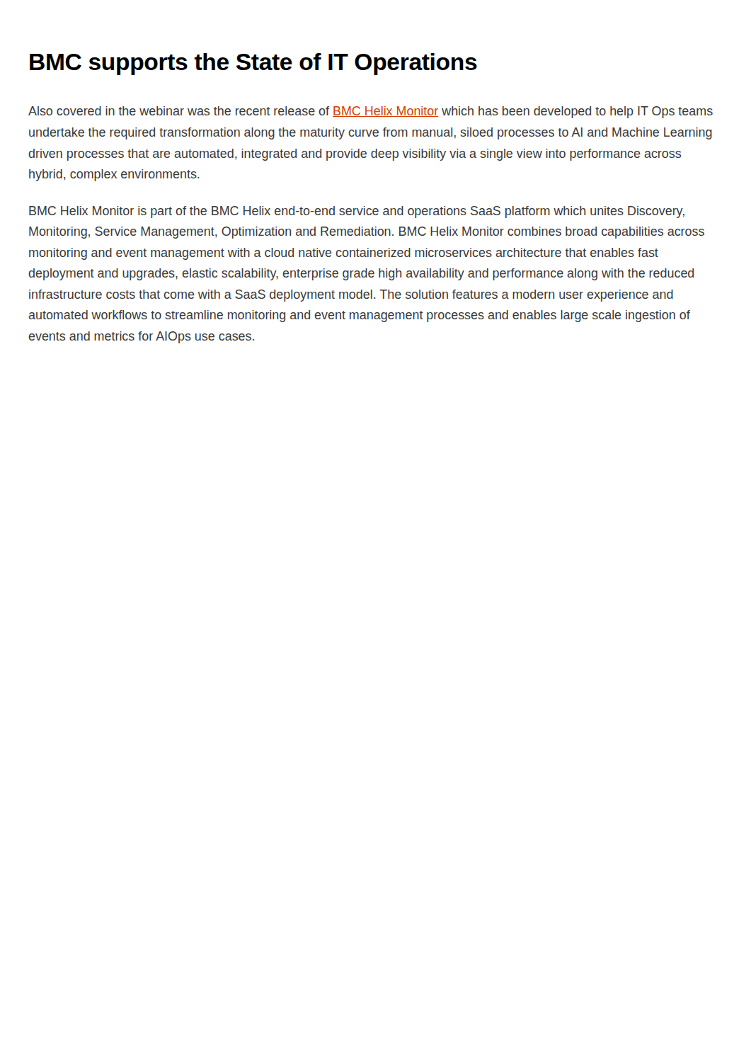BMC supports the State of IT Operations
Also covered in the webinar was the recent release of BMC Helix Monitor which has been developed to help IT Ops teams undertake the required transformation along the maturity curve from manual, siloed processes to AI and Machine Learning driven processes that are automated, integrated and provide deep visibility via a single view into performance across hybrid, complex environments.
BMC Helix Monitor is part of the BMC Helix end-to-end service and operations SaaS platform which unites Discovery, Monitoring, Service Management, Optimization and Remediation. BMC Helix Monitor combines broad capabilities across monitoring and event management with a cloud native containerized microservices architecture that enables fast deployment and upgrades, elastic scalability, enterprise grade high availability and performance along with the reduced infrastructure costs that come with a SaaS deployment model. The solution features a modern user experience and automated workflows to streamline monitoring and event management processes and enables large scale ingestion of events and metrics for AIOps use cases.